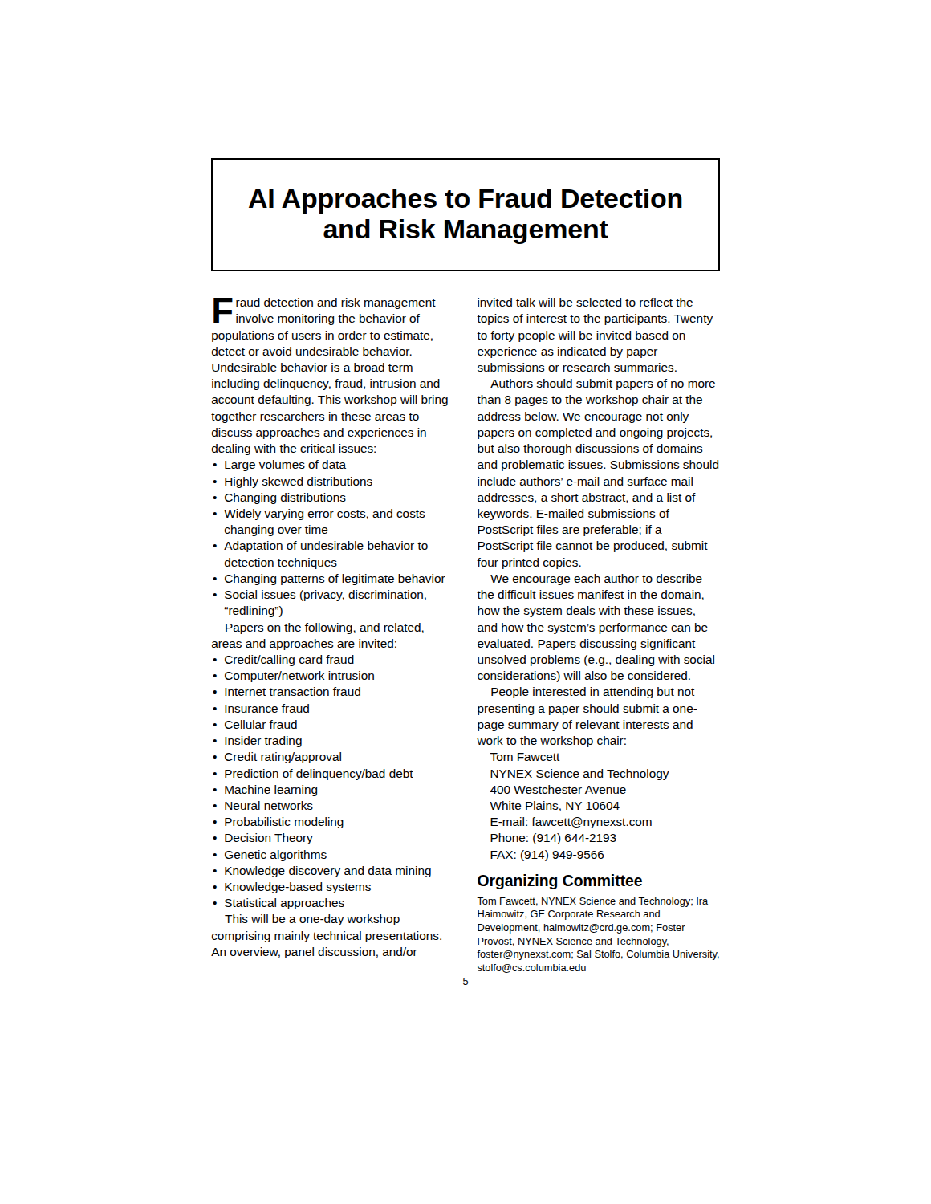AI Approaches to Fraud Detection
and Risk Management
Fraud detection and risk management involve monitoring the behavior of populations of users in order to estimate, detect or avoid undesirable behavior. Undesirable behavior is a broad term including delinquency, fraud, intrusion and account defaulting. This workshop will bring together researchers in these areas to discuss approaches and experiences in dealing with the critical issues:
Large volumes of data
Highly skewed distributions
Changing distributions
Widely varying error costs, and costs changing over time
Adaptation of undesirable behavior to detection techniques
Changing patterns of legitimate behavior
Social issues (privacy, discrimination, “redlining”)
Papers on the following, and related, areas and approaches are invited:
Credit/calling card fraud
Computer/network intrusion
Internet transaction fraud
Insurance fraud
Cellular fraud
Insider trading
Credit rating/approval
Prediction of delinquency/bad debt
Machine learning
Neural networks
Probabilistic modeling
Decision Theory
Genetic algorithms
Knowledge discovery and data mining
Knowledge-based systems
Statistical approaches
This will be a one-day workshop comprising mainly technical presentations. An overview, panel discussion, and/or invited talk will be selected to reflect the topics of interest to the participants. Twenty to forty people will be invited based on experience as indicated by paper submissions or research summaries.
Authors should submit papers of no more than 8 pages to the workshop chair at the address below. We encourage not only papers on completed and ongoing projects, but also thorough discussions of domains and problematic issues. Submissions should include authors’ e-mail and surface mail addresses, a short abstract, and a list of keywords. E-mailed submissions of PostScript files are preferable; if a PostScript file cannot be produced, submit four printed copies.
We encourage each author to describe the difficult issues manifest in the domain, how the system deals with these issues, and how the system’s performance can be evaluated. Papers discussing significant unsolved problems (e.g., dealing with social considerations) will also be considered.
People interested in attending but not presenting a paper should submit a one-page summary of relevant interests and work to the workshop chair:
Tom Fawcett
NYNEX Science and Technology
400 Westchester Avenue
White Plains, NY 10604
E-mail: fawcett@nynexst.com
Phone: (914) 644-2193
FAX: (914) 949-9566
Organizing Committee
Tom Fawcett, NYNEX Science and Technology; Ira Haimowitz, GE Corporate Research and Development, haimowitz@crd.ge.com; Foster Provost, NYNEX Science and Technology, foster@nynexst.com; Sal Stolfo, Columbia University, stolfo@cs.columbia.edu
5